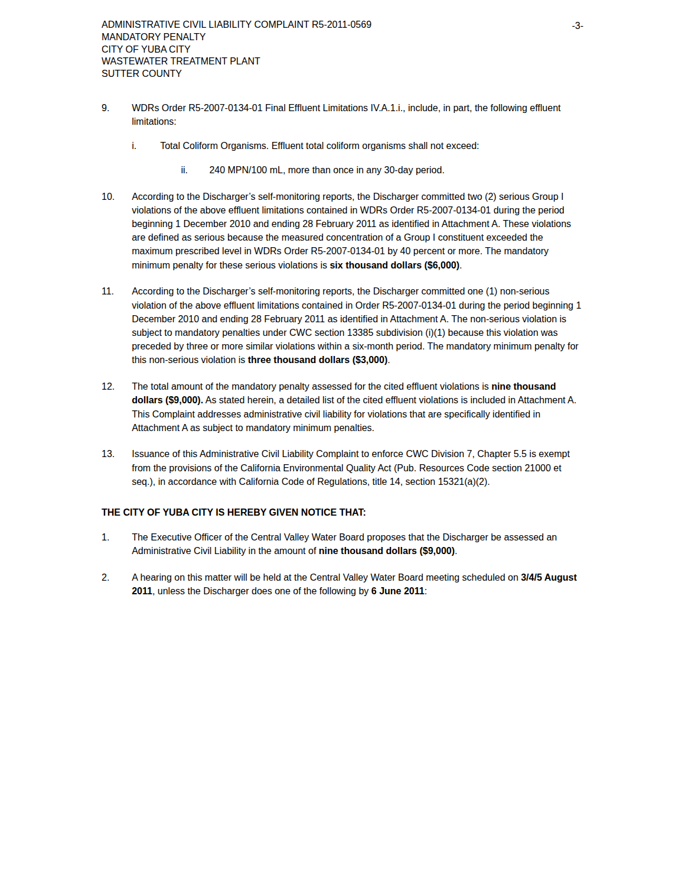-3-
ADMINISTRATIVE CIVIL LIABILITY COMPLAINT R5-2011-0569
MANDATORY PENALTY
CITY OF YUBA CITY
WASTEWATER TREATMENT PLANT
SUTTER COUNTY
9. WDRs Order R5-2007-0134-01 Final Effluent Limitations IV.A.1.i., include, in part, the following effluent limitations:
i. Total Coliform Organisms. Effluent total coliform organisms shall not exceed:
ii. 240 MPN/100 mL, more than once in any 30-day period.
10. According to the Discharger’s self-monitoring reports, the Discharger committed two (2) serious Group I violations of the above effluent limitations contained in WDRs Order R5-2007-0134-01 during the period beginning 1 December 2010 and ending 28 February 2011 as identified in Attachment A. These violations are defined as serious because the measured concentration of a Group I constituent exceeded the maximum prescribed level in WDRs Order R5-2007-0134-01 by 40 percent or more. The mandatory minimum penalty for these serious violations is six thousand dollars ($6,000).
11. According to the Discharger’s self-monitoring reports, the Discharger committed one (1) non-serious violation of the above effluent limitations contained in Order R5-2007-0134-01 during the period beginning 1 December 2010 and ending 28 February 2011 as identified in Attachment A. The non-serious violation is subject to mandatory penalties under CWC section 13385 subdivision (i)(1) because this violation was preceded by three or more similar violations within a six-month period. The mandatory minimum penalty for this non-serious violation is three thousand dollars ($3,000).
12. The total amount of the mandatory penalty assessed for the cited effluent violations is nine thousand dollars ($9,000). As stated herein, a detailed list of the cited effluent violations is included in Attachment A. This Complaint addresses administrative civil liability for violations that are specifically identified in Attachment A as subject to mandatory minimum penalties.
13. Issuance of this Administrative Civil Liability Complaint to enforce CWC Division 7, Chapter 5.5 is exempt from the provisions of the California Environmental Quality Act (Pub. Resources Code section 21000 et seq.), in accordance with California Code of Regulations, title 14, section 15321(a)(2).
THE CITY OF YUBA CITY IS HEREBY GIVEN NOTICE THAT:
1. The Executive Officer of the Central Valley Water Board proposes that the Discharger be assessed an Administrative Civil Liability in the amount of nine thousand dollars ($9,000).
2. A hearing on this matter will be held at the Central Valley Water Board meeting scheduled on 3/4/5 August 2011, unless the Discharger does one of the following by 6 June 2011: